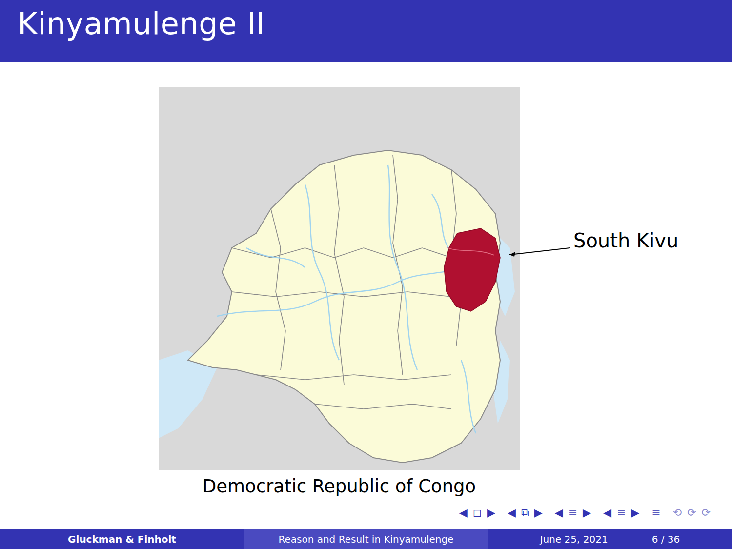Kinyamulenge II
Democratic Republic of Congo
South Kivu
◀ ◻ ▶ ◀ ⧉ ▶ ◀ ≡ ▶ ◀ ≡ ▶ ≡ ⟲ ⟳ ⟳
Gluckman & Finholt
Reason and Result in Kinyamulenge
June 25, 20216 / 36